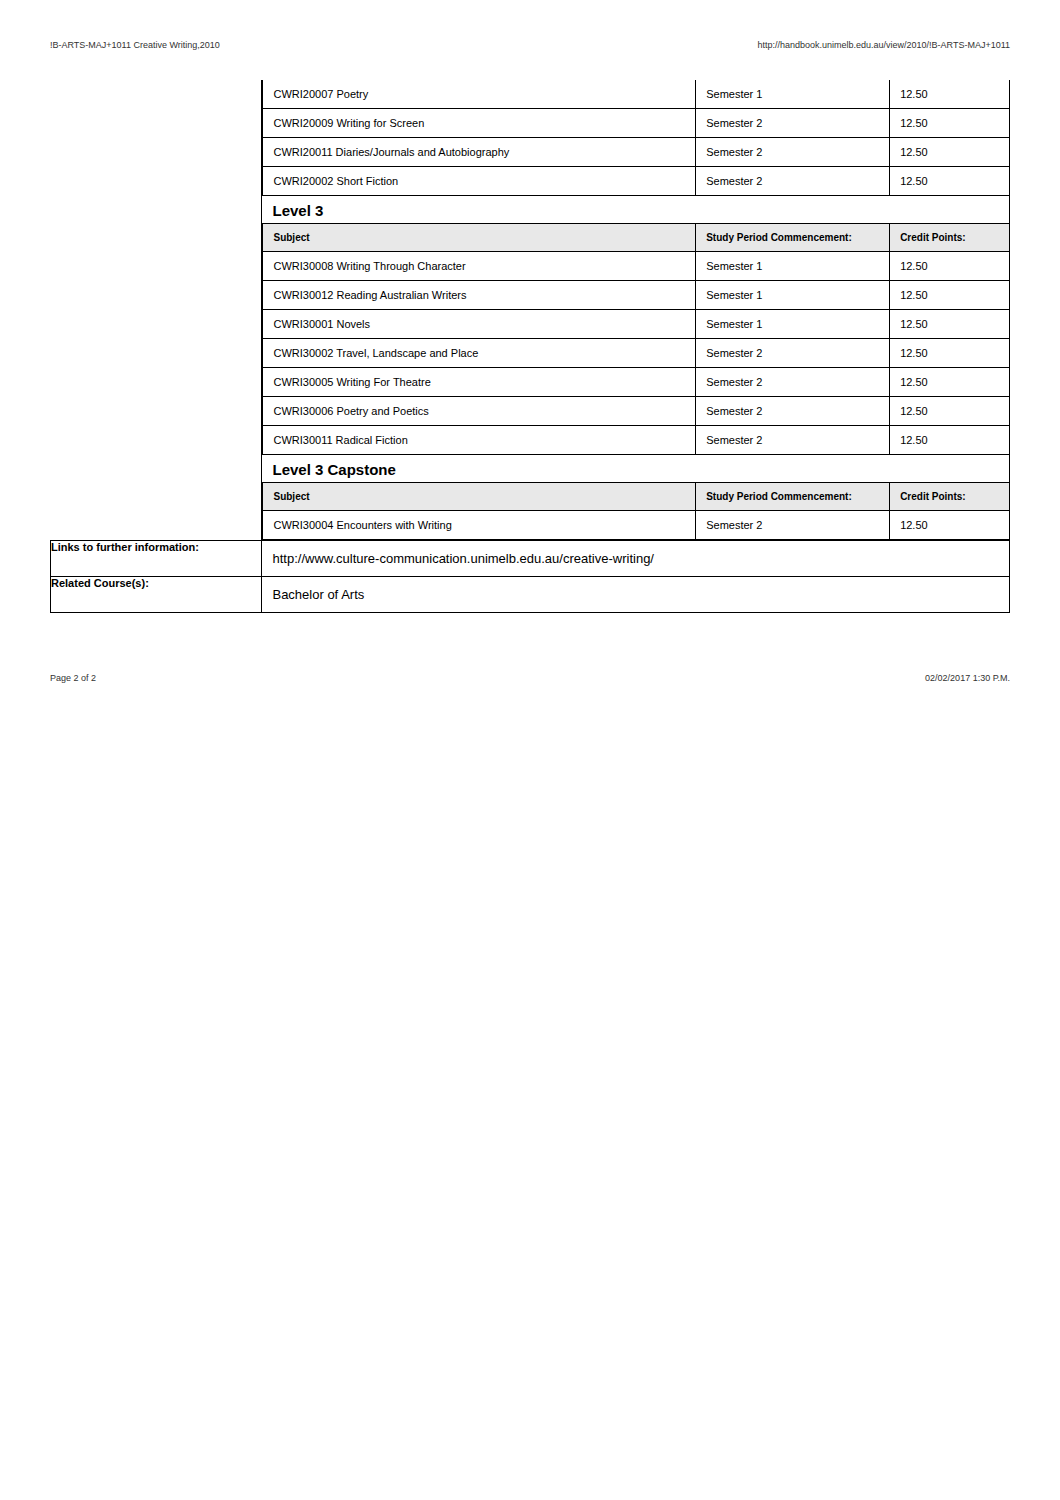!B-ARTS-MAJ+1011 Creative Writing,2010
http://handbook.unimelb.edu.au/view/2010/!B-ARTS-MAJ+1011
| | / CWRI20007 Poetry / Semester 1 / 12.50 / / CWRI20009 Writing for Screen / Semester 2 / 12.50 / / CWRI20011 Diaries/Journals and Autobiography / Semester 2 / 12.50 / / CWRI20002 Short Fiction / Semester 2 / 12.50 / Level 3 / Subject / Study Period Commencement: / Credit Points: / / --- / --- / --- / / CWRI30008 Writing Through Character / Semester 1 / 12.50 / / CWRI30012 Reading Australian Writers / Semester 1 / 12.50 / / CWRI30001 Novels / Semester 1 / 12.50 / / CWRI30002 Travel, Landscape and Place / Semester 2 / 12.50 / / CWRI30005 Writing For Theatre / Semester 2 / 12.50 / / CWRI30006 Poetry and Poetics / Semester 2 / 12.50 / / CWRI30011 Radical Fiction / Semester 2 / 12.50 / Level 3 Capstone / Subject / Study Period Commencement: / Credit Points: / / --- / --- / --- / / CWRI30004 Encounters with Writing / Semester 2 / 12.50 / |
| Links to further information: | http://www.culture-communication.unimelb.edu.au/creative-writing/ |
| Related Course(s): | Bachelor of Arts |
Page 2 of 2
02/02/2017 1:30 P.M.